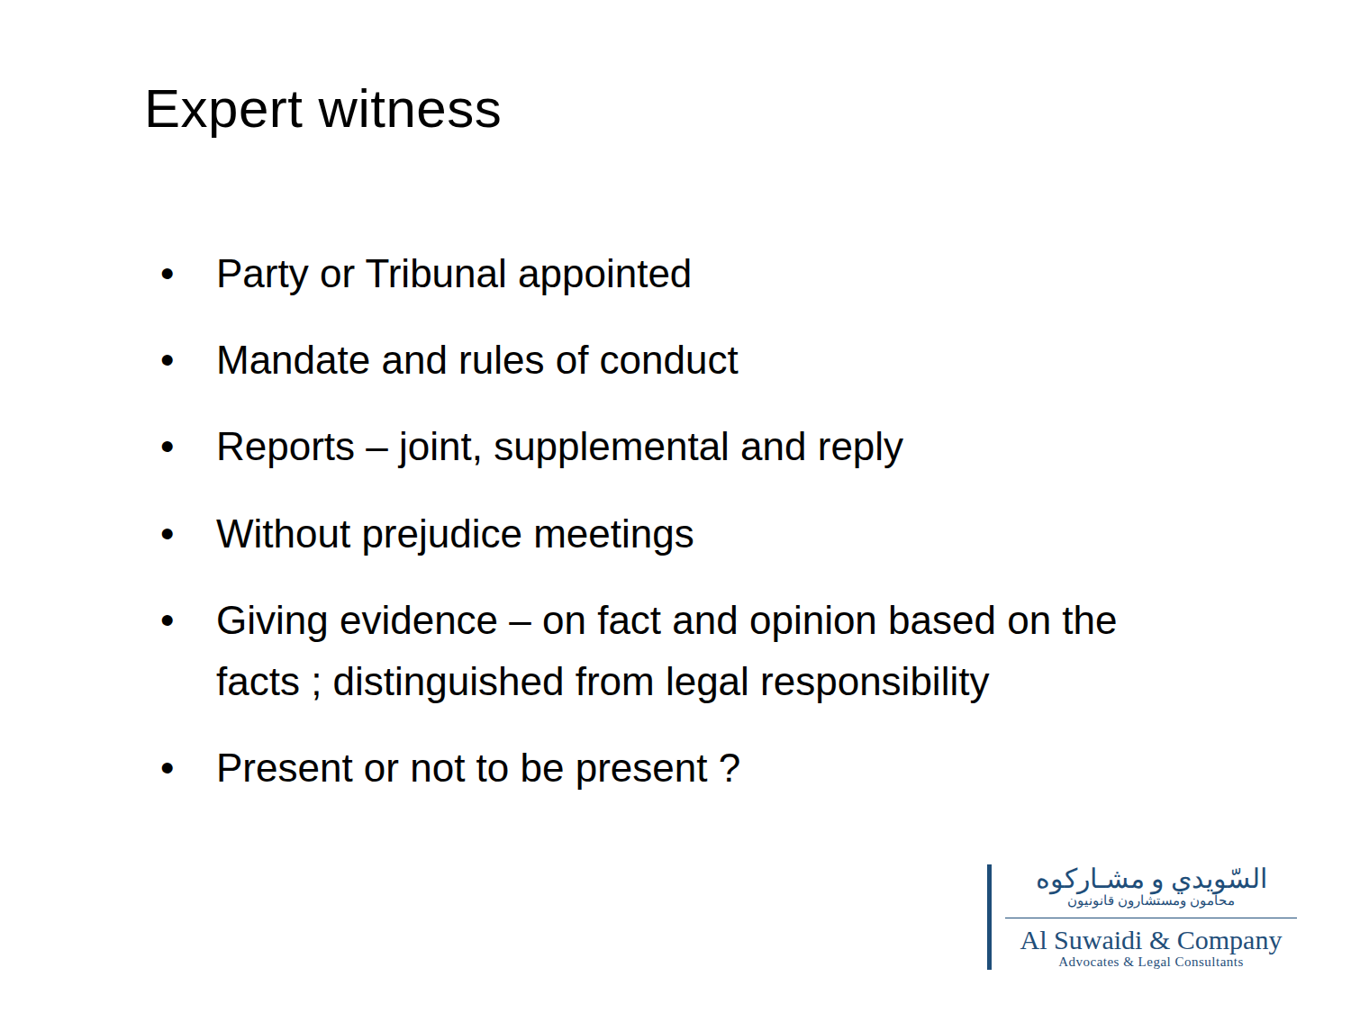Expert witness
Party or Tribunal appointed
Mandate and rules of conduct
Reports – joint, supplemental and reply
Without prejudice meetings
Giving evidence – on fact and opinion based on the facts ; distinguished from legal responsibility
Present or not to be present ?
السّويدي و مشـاركوه
محامون ومستشارون قانونيون
Al Suwaidi & Company
Advocates & Legal Consultants